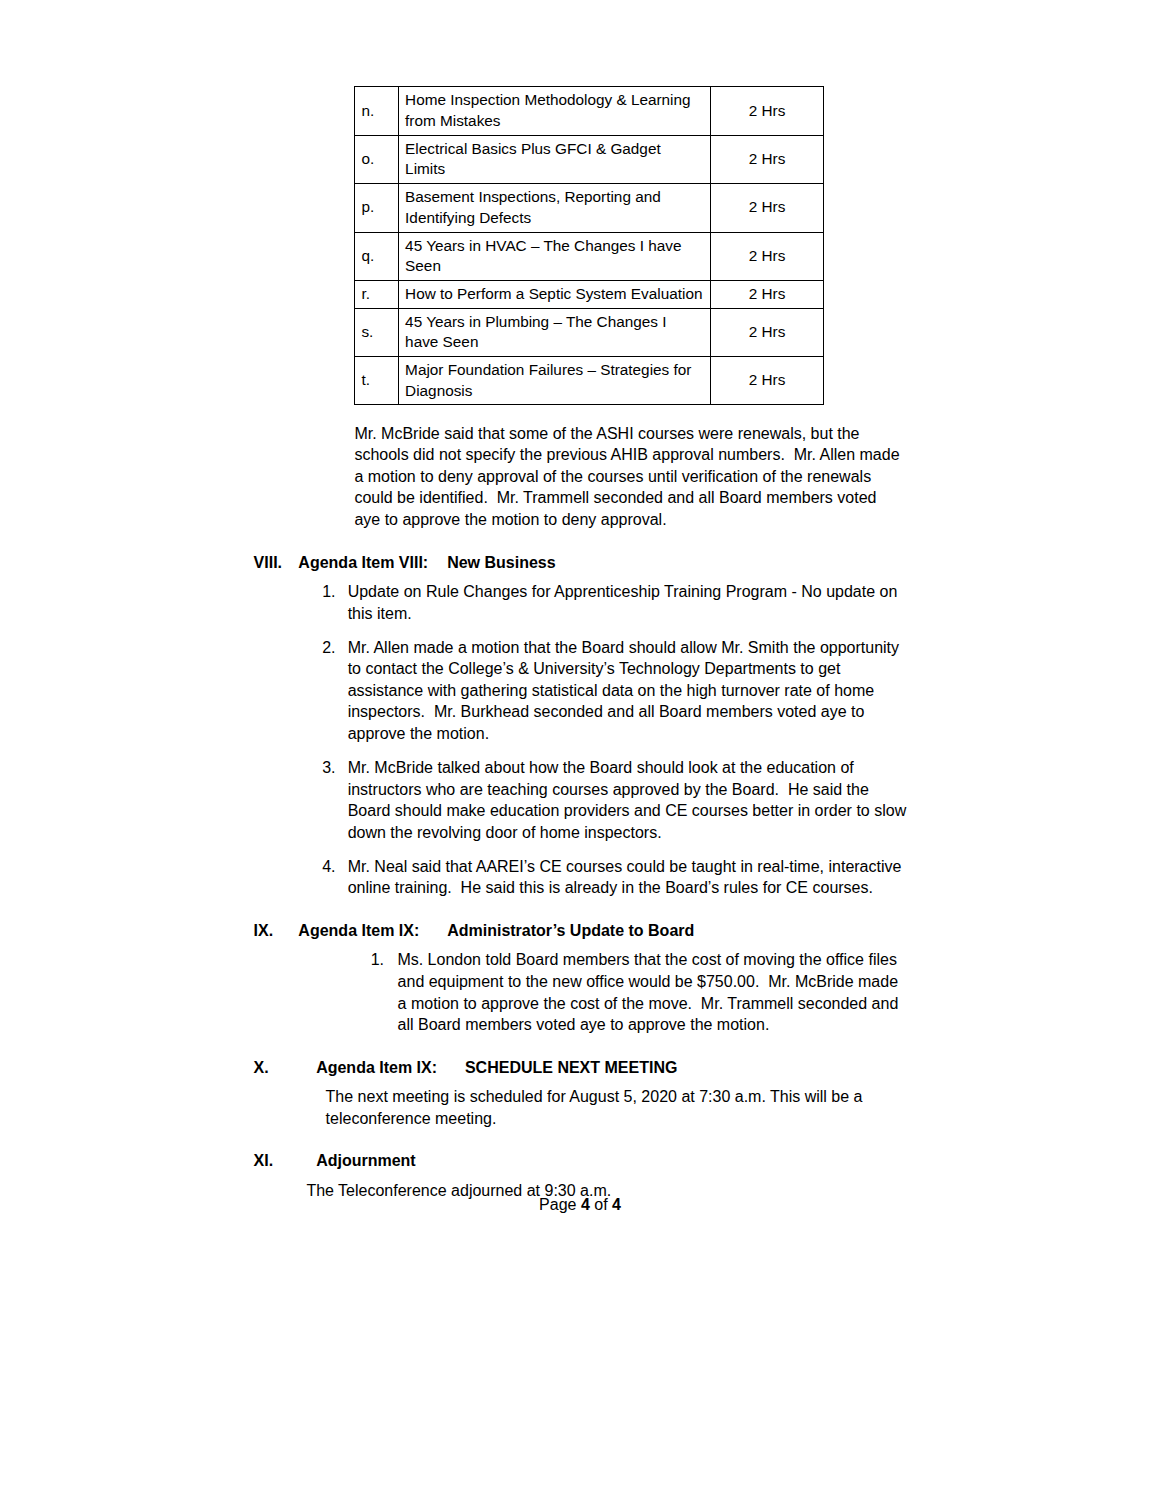| n. | Home Inspection Methodology & Learning from Mistakes | 2 Hrs |
| o. | Electrical Basics Plus GFCI & Gadget Limits | 2 Hrs |
| p. | Basement Inspections, Reporting and Identifying Defects | 2 Hrs |
| q. | 45 Years in HVAC – The Changes I have Seen | 2 Hrs |
| r. | How to Perform a Septic System Evaluation | 2 Hrs |
| s. | 45 Years in Plumbing – The Changes I have Seen | 2 Hrs |
| t. | Major Foundation Failures – Strategies for Diagnosis | 2 Hrs |
Mr. McBride said that some of the ASHI courses were renewals, but the schools did not specify the previous AHIB approval numbers. Mr. Allen made a motion to deny approval of the courses until verification of the renewals could be identified. Mr. Trammell seconded and all Board members voted aye to approve the motion to deny approval.
VIII. Agenda Item VIII: New Business
Update on Rule Changes for Apprenticeship Training Program - No update on this item.
Mr. Allen made a motion that the Board should allow Mr. Smith the opportunity to contact the College’s & University’s Technology Departments to get assistance with gathering statistical data on the high turnover rate of home inspectors. Mr. Burkhead seconded and all Board members voted aye to approve the motion.
Mr. McBride talked about how the Board should look at the education of instructors who are teaching courses approved by the Board. He said the Board should make education providers and CE courses better in order to slow down the revolving door of home inspectors.
Mr. Neal said that AAREI’s CE courses could be taught in real-time, interactive online training. He said this is already in the Board’s rules for CE courses.
IX. Agenda Item IX: Administrator’s Update to Board
1. Ms. London told Board members that the cost of moving the office files and equipment to the new office would be $750.00. Mr. McBride made a motion to approve the cost of the move. Mr. Trammell seconded and all Board members voted aye to approve the motion.
X. Agenda Item IX: SCHEDULE NEXT MEETING
The next meeting is scheduled for August 5, 2020 at 7:30 a.m. This will be a teleconference meeting.
XI. Adjournment
The Teleconference adjourned at 9:30 a.m.
Page 4 of 4